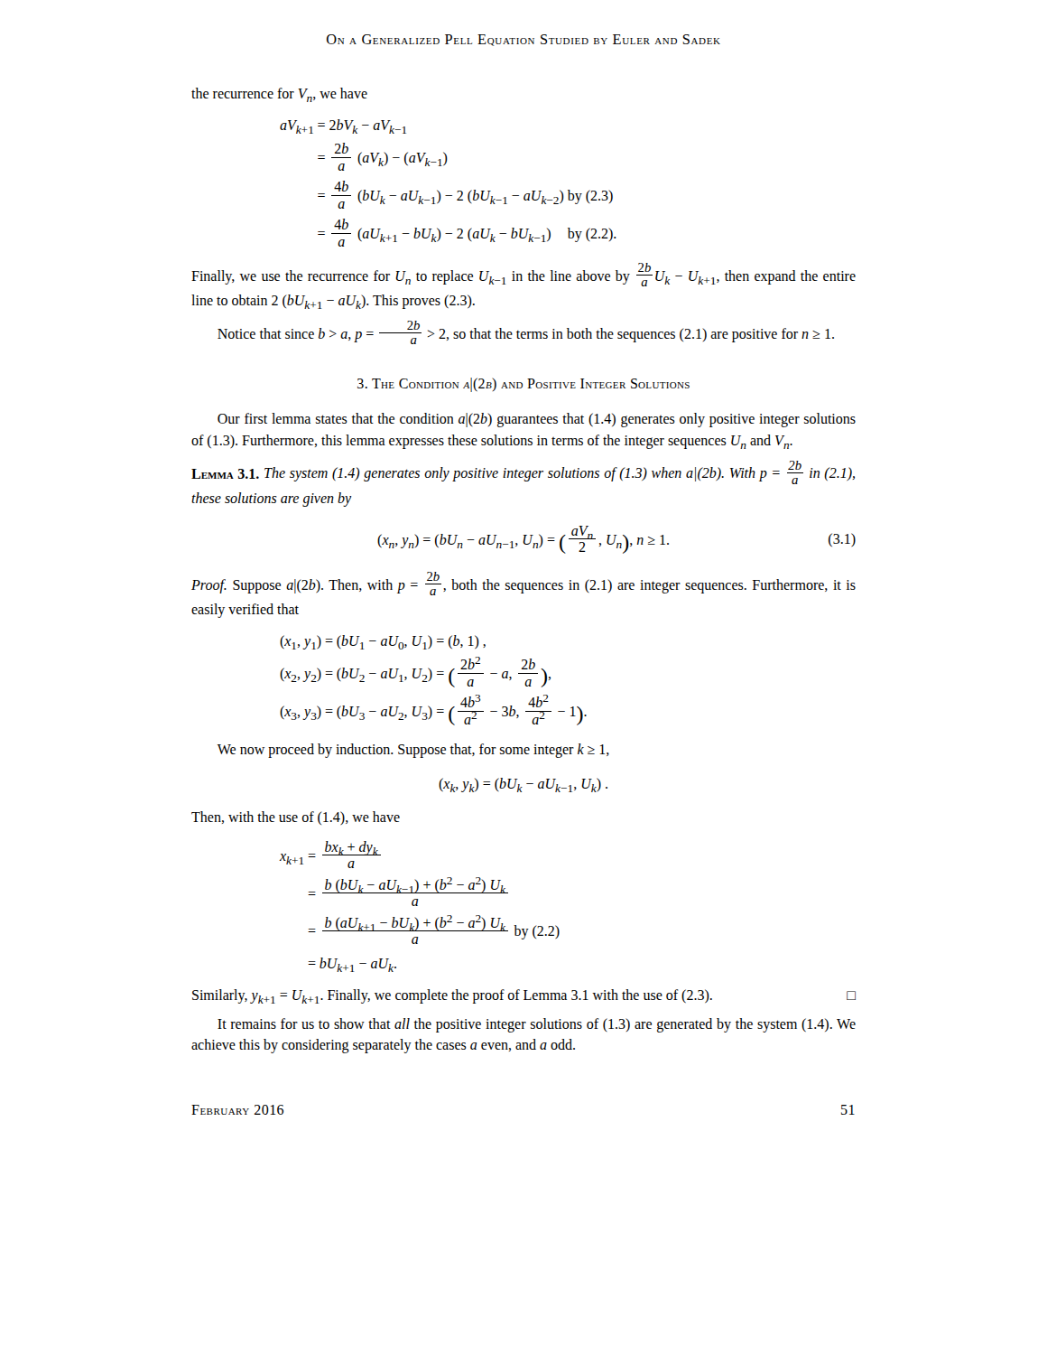On a Generalized Pell Equation Studied by Euler and Sadek
the recurrence for Vn, we have
| aV k +1 | = | 2 bV k − aV k −1 | |
| | = | 2 b a ( aV k ) − ( aV k −1 ) | |
| | = | 4 b a ( bU k − aU k −1 ) − 2 ( bU k −1 − aU k −2 ) | by (2.3) |
| | = | 4 b a ( aU k +1 − bU k ) − 2 ( aU k − bU k −1 ) | by (2.2). |
Finally, we use the recurrence for Un to replace Uk−1 in the line above by 2b a Uk − Uk+1, then expand the entire line to obtain 2 (bUk+1 − aUk). This proves (2.3).
Notice that since b > a, p = 2b a > 2, so that the terms in both the sequences (2.1) are positive for n ≥ 1.
3. The Condition a|(2b) and Positive Integer Solutions
Our first lemma states that the condition a|(2b) guarantees that (1.4) generates only positive integer solutions of (1.3). Furthermore, this lemma expresses these solutions in terms of the integer sequences Un and Vn.
Lemma 3.1. The system (1.4) generates only positive integer solutions of (1.3) when a|(2b). With p = 2b a in (2.1), these solutions are given by
(xn, yn) = (bUn − aUn−1, Un) = (aVn 2, Un), n ≥ 1. (3.1)
Proof. Suppose a|(2b). Then, with p = 2b a, both the sequences in (2.1) are integer sequences. Furthermore, it is easily verified that
| ( x 1 , y 1 ) | = | ( bU 1 − aU 0 , U 1 ) = ( b , 1) , |
| ( x 2 , y 2 ) | = | ( bU 2 − aU 1 , U 2 ) = ( 2 b 2 a − a , 2 b a ) , |
| ( x 3 , y 3 ) | = | ( bU 3 − aU 2 , U 3 ) = ( 4 b 3 a 2 − 3 b , 4 b 2 a 2 − 1 ) . |
We now proceed by induction. Suppose that, for some integer k ≥ 1,
(xk, yk) = (bUk − aUk−1, Uk) .
Then, with the use of (1.4), we have
| x k +1 | = | bx k + dy k a | |
| | = | b ( bU k − aU k −1 ) + ( b 2 − a 2 ) U k a | |
| | = | b ( aU k +1 − bU k ) + ( b 2 − a 2 ) U k a | by (2.2) |
| | = | bU k +1 − aU k . | |
Similarly, yk+1 = Uk+1. Finally, we complete the proof of Lemma 3.1 with the use of (2.3). □
It remains for us to show that all the positive integer solutions of (1.3) are generated by the system (1.4). We achieve this by considering separately the cases a even, and a odd.
February 2016 51